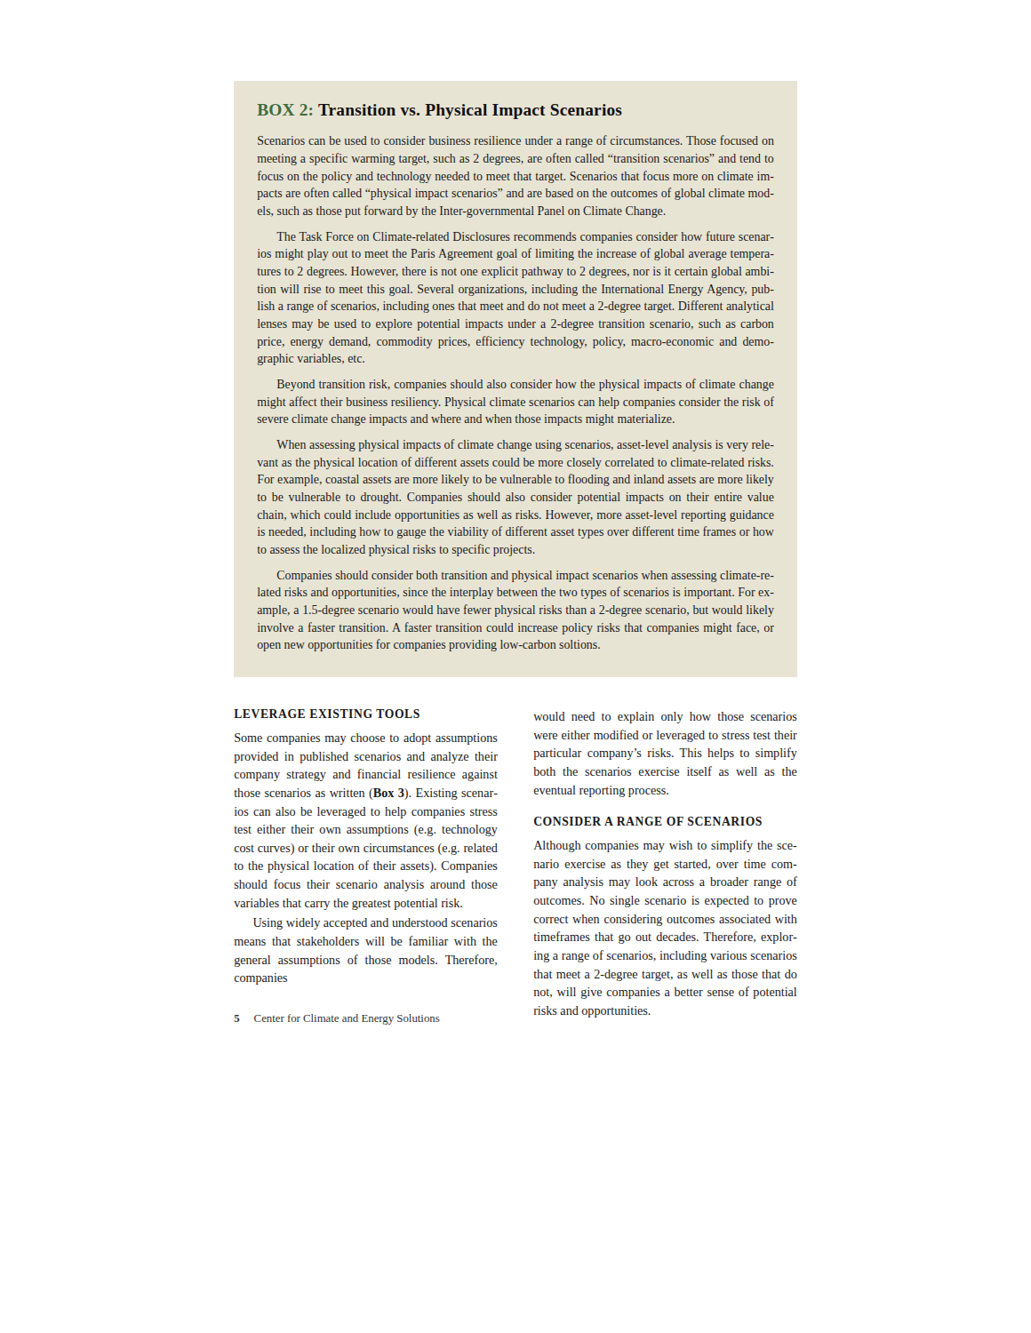BOX 2: Transition vs. Physical Impact Scenarios
Scenarios can be used to consider business resilience under a range of circumstances. Those focused on meeting a specific warming target, such as 2 degrees, are often called “transition scenarios” and tend to focus on the policy and technology needed to meet that target. Scenarios that focus more on climate impacts are often called “physical impact scenarios” and are based on the outcomes of global climate models, such as those put forward by the Inter-governmental Panel on Climate Change.
The Task Force on Climate-related Disclosures recommends companies consider how future scenarios might play out to meet the Paris Agreement goal of limiting the increase of global average temperatures to 2 degrees. However, there is not one explicit pathway to 2 degrees, nor is it certain global ambition will rise to meet this goal. Several organizations, including the International Energy Agency, publish a range of scenarios, including ones that meet and do not meet a 2-degree target. Different analytical lenses may be used to explore potential impacts under a 2-degree transition scenario, such as carbon price, energy demand, commodity prices, efficiency technology, policy, macro-economic and demographic variables, etc.
Beyond transition risk, companies should also consider how the physical impacts of climate change might affect their business resiliency. Physical climate scenarios can help companies consider the risk of severe climate change impacts and where and when those impacts might materialize.
When assessing physical impacts of climate change using scenarios, asset-level analysis is very relevant as the physical location of different assets could be more closely correlated to climate-related risks. For example, coastal assets are more likely to be vulnerable to flooding and inland assets are more likely to be vulnerable to drought. Companies should also consider potential impacts on their entire value chain, which could include opportunities as well as risks. However, more asset-level reporting guidance is needed, including how to gauge the viability of different asset types over different time frames or how to assess the localized physical risks to specific projects.
Companies should consider both transition and physical impact scenarios when assessing climate-related risks and opportunities, since the interplay between the two types of scenarios is important. For example, a 1.5-degree scenario would have fewer physical risks than a 2-degree scenario, but would likely involve a faster transition. A faster transition could increase policy risks that companies might face, or open new opportunities for companies providing low-carbon soltions.
Leverage Existing Tools
Some companies may choose to adopt assumptions provided in published scenarios and analyze their company strategy and financial resilience against those scenarios as written (Box 3). Existing scenarios can also be leveraged to help companies stress test either their own assumptions (e.g. technology cost curves) or their own circumstances (e.g. related to the physical location of their assets). Companies should focus their scenario analysis around those variables that carry the greatest potential risk.
Using widely accepted and understood scenarios means that stakeholders will be familiar with the general assumptions of those models. Therefore, companies
would need to explain only how those scenarios were either modified or leveraged to stress test their particular company’s risks. This helps to simplify both the scenarios exercise itself as well as the eventual reporting process.
Consider a Range of Scenarios
Although companies may wish to simplify the scenario exercise as they get started, over time company analysis may look across a broader range of outcomes. No single scenario is expected to prove correct when considering outcomes associated with timeframes that go out decades. Therefore, exploring a range of scenarios, including various scenarios that meet a 2-degree target, as well as those that do not, will give companies a better sense of potential risks and opportunities.
5 Center for Climate and Energy Solutions